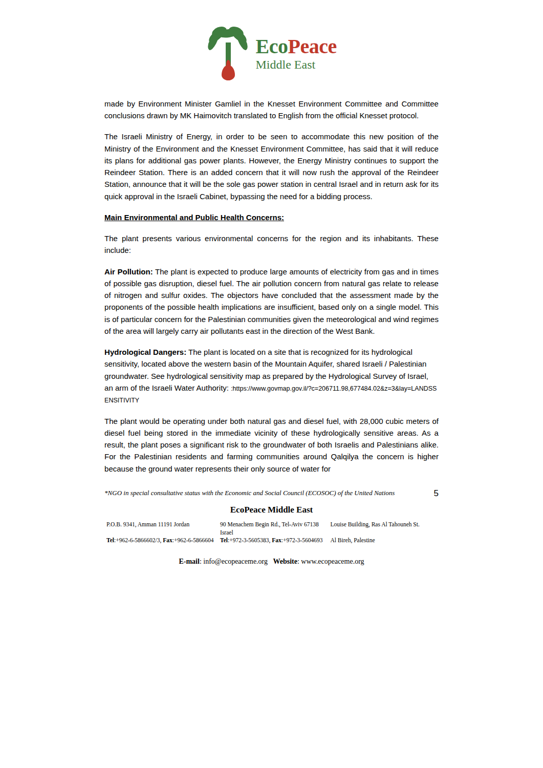Eco Peace
Middle East
made by Environment Minister Gamliel in the Knesset Environment Committee and Committee conclusions drawn by MK Haimovitch translated to English from the official Knesset protocol.
The Israeli Ministry of Energy, in order to be seen to accommodate this new position of the Ministry of the Environment and the Knesset Environment Committee, has said that it will reduce its plans for additional gas power plants. However, the Energy Ministry continues to support the Reindeer Station. There is an added concern that it will now rush the approval of the Reindeer Station, announce that it will be the sole gas power station in central Israel and in return ask for its quick approval in the Israeli Cabinet, bypassing the need for a bidding process.
Main Environmental and Public Health Concerns:
The plant presents various environmental concerns for the region and its inhabitants. These include:
Air Pollution: The plant is expected to produce large amounts of electricity from gas and in times of possible gas disruption, diesel fuel. The air pollution concern from natural gas relate to release of nitrogen and sulfur oxides. The objectors have concluded that the assessment made by the proponents of the possible health implications are insufficient, based only on a single model. This is of particular concern for the Palestinian communities given the meteorological and wind regimes of the area will largely carry air pollutants east in the direction of the West Bank.
Hydrological Dangers: The plant is located on a site that is recognized for its hydrological sensitivity, located above the western basin of the Mountain Aquifer, shared Israeli / Palestinian groundwater. See hydrological sensitivity map as prepared by the Hydrological Survey of Israel, an arm of the Israeli Water Authority: :https://www.govmap.gov.il/?c=206711.98,677484.02&z=3&lay=LANDSSENSITIVITY
The plant would be operating under both natural gas and diesel fuel, with 28,000 cubic meters of diesel fuel being stored in the immediate vicinity of these hydrologically sensitive areas. As a result, the plant poses a significant risk to the groundwater of both Israelis and Palestinians alike. For the Palestinian residents and farming communities around Qalqilya the concern is higher because the ground water represents their only source of water for
*NGO in special consultative status with the Economic and Social Council (ECOSOC) of the United Nations 5
EcoPeace Middle East
| P.O.B. 9341, Amman 11191 Jordan | 90 Menachem Begin Rd., Tel-Aviv 67138 Israel | Louise Building, Ras Al Tahouneh St. |
| Tel :+962-6-5866602/3, Fax :+962-6-5866604 | Tel :+972-3-5605383, Fax :+972-3-5604693 | Al Bireh, Palestine |
E-mail: info@ecopeaceme.org Website: www.ecopeaceme.org